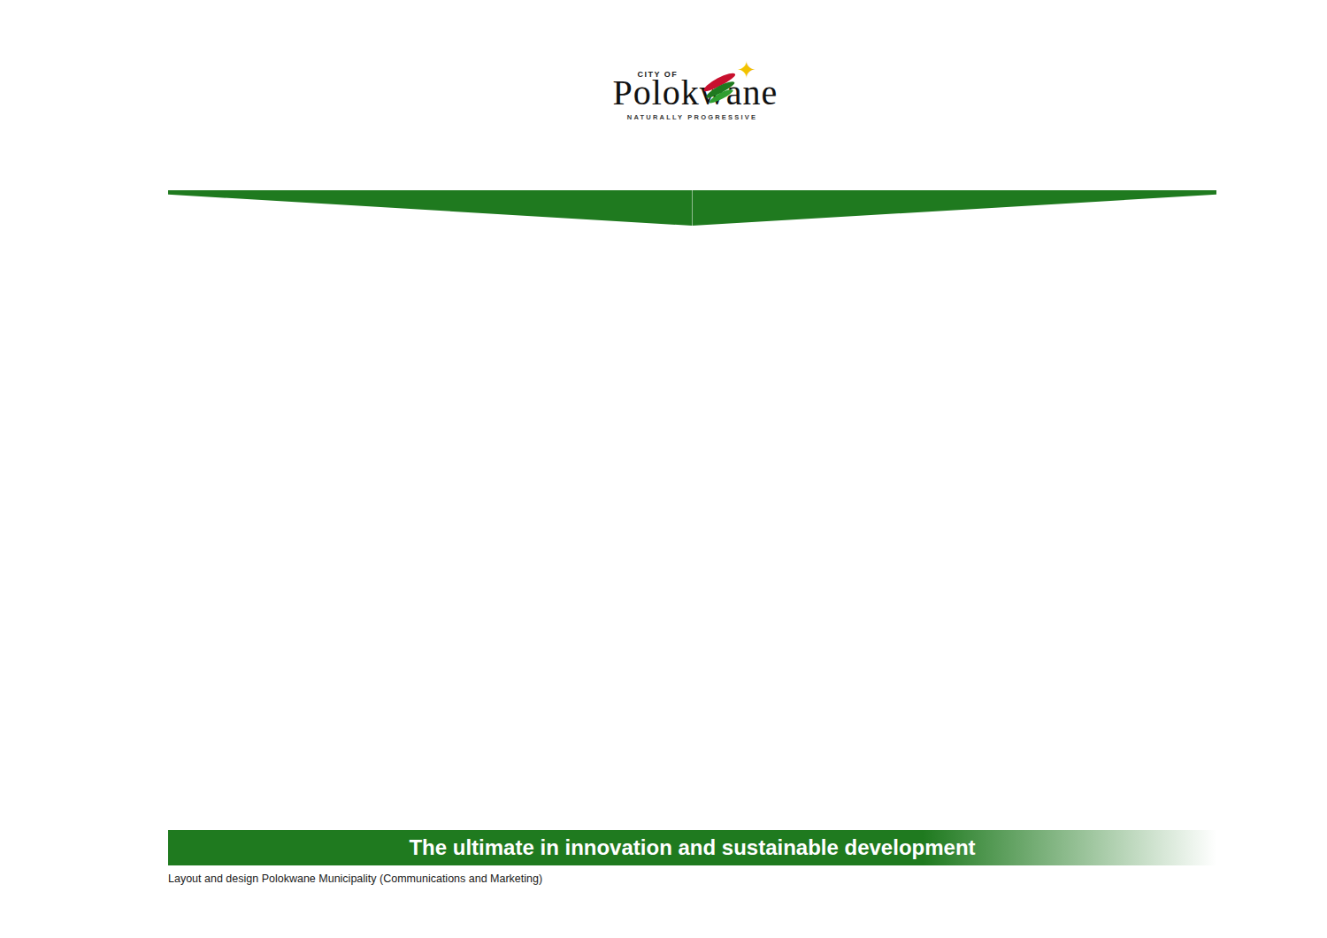✦
CITY OF
Polokwane
NATURALLY PROGRESSIVE
The ultimate in innovation and sustainable development
Layout and design Polokwane Municipality (Communications and Marketing)